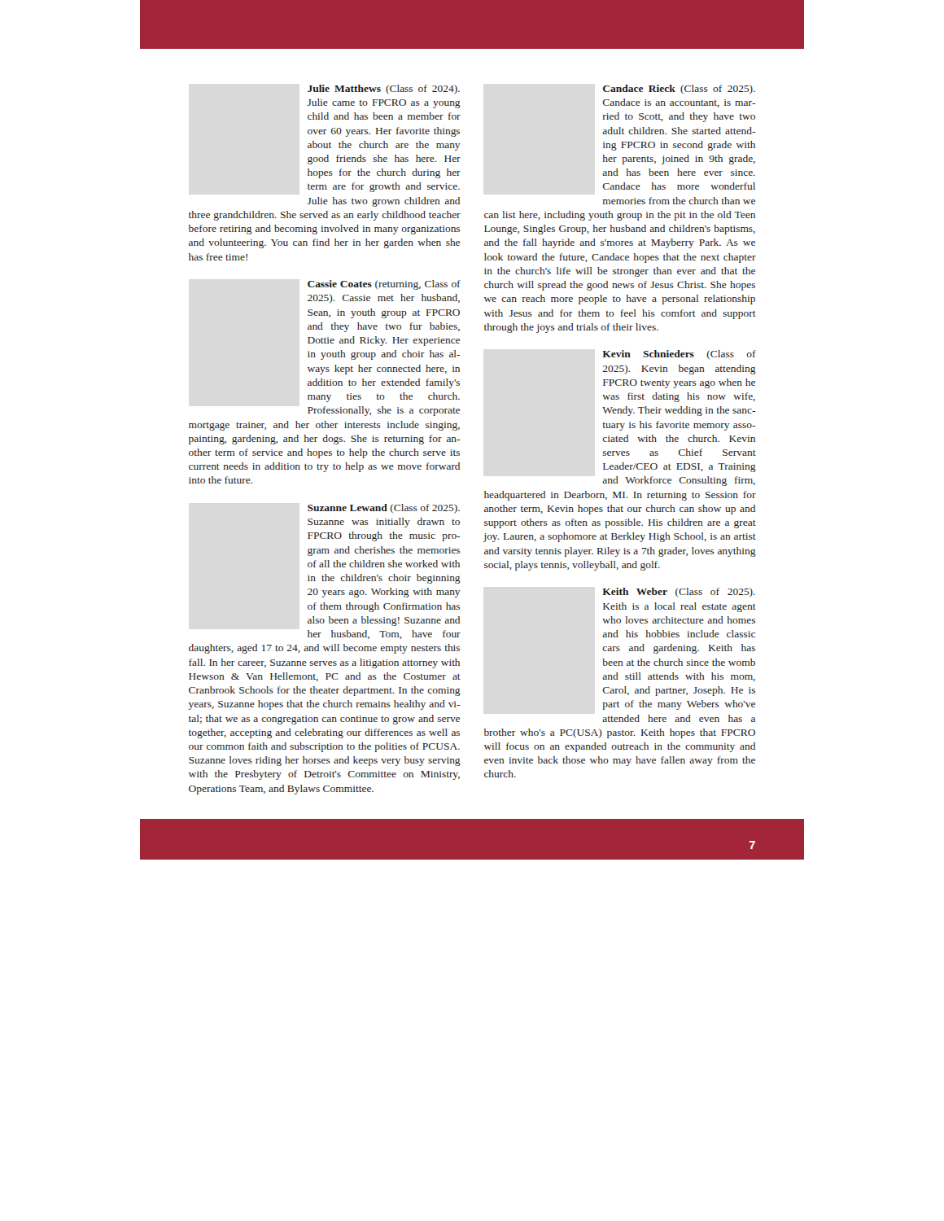Julie Matthews (Class of 2024). Julie came to FPCRO as a young child and has been a member for over 60 years. Her favorite things about the church are the many good friends she has here. Her hopes for the church during her term are for growth and service. Julie has two grown children and three grandchildren. She served as an early childhood teacher before retiring and becoming involved in many organizations and volunteering. You can find her in her garden when she has free time!
Cassie Coates (returning, Class of 2025). Cassie met her husband, Sean, in youth group at FPCRO and they have two fur babies, Dottie and Ricky. Her experience in youth group and choir has always kept her connected here, in addition to her extended family's many ties to the church. Professionally, she is a corporate mortgage trainer, and her other interests include singing, painting, gardening, and her dogs. She is returning for another term of service and hopes to help the church serve its current needs in addition to try to help as we move forward into the future.
Suzanne Lewand (Class of 2025). Suzanne was initially drawn to FPCRO through the music program and cherishes the memories of all the children she worked with in the children's choir beginning 20 years ago. Working with many of them through Confirmation has also been a blessing! Suzanne and her husband, Tom, have four daughters, aged 17 to 24, and will become empty nesters this fall. In her career, Suzanne serves as a litigation attorney with Hewson & Van Hellemont, PC and as the Costumer at Cranbrook Schools for the theater department. In the coming years, Suzanne hopes that the church remains healthy and vital; that we as a congregation can continue to grow and serve together, accepting and celebrating our differences as well as our common faith and subscription to the polities of PCUSA. Suzanne loves riding her horses and keeps very busy serving with the Presbytery of Detroit's Committee on Ministry, Operations Team, and Bylaws Committee.
Candace Rieck (Class of 2025). Candace is an accountant, is married to Scott, and they have two adult children. She started attending FPCRO in second grade with her parents, joined in 9th grade, and has been here ever since. Candace has more wonderful memories from the church than we can list here, including youth group in the pit in the old Teen Lounge, Singles Group, her husband and children's baptisms, and the fall hayride and s'mores at Mayberry Park. As we look toward the future, Candace hopes that the next chapter in the church's life will be stronger than ever and that the church will spread the good news of Jesus Christ. She hopes we can reach more people to have a personal relationship with Jesus and for them to feel his comfort and support through the joys and trials of their lives.
Kevin Schnieders (Class of 2025). Kevin began attending FPCRO twenty years ago when he was first dating his now wife, Wendy. Their wedding in the sanctuary is his favorite memory associated with the church. Kevin serves as Chief Servant Leader/CEO at EDSI, a Training and Workforce Consulting firm, headquartered in Dearborn, MI. In returning to Session for another term, Kevin hopes that our church can show up and support others as often as possible. His children are a great joy. Lauren, a sophomore at Berkley High School, is an artist and varsity tennis player. Riley is a 7th grader, loves anything social, plays tennis, volleyball, and golf.
Keith Weber (Class of 2025). Keith is a local real estate agent who loves architecture and homes and his hobbies include classic cars and gardening. Keith has been at the church since the womb and still attends with his mom, Carol, and partner, Joseph. He is part of the many Webers who've attended here and even has a brother who's a PC(USA) pastor. Keith hopes that FPCRO will focus on an expanded outreach in the community and even invite back those who may have fallen away from the church.
7